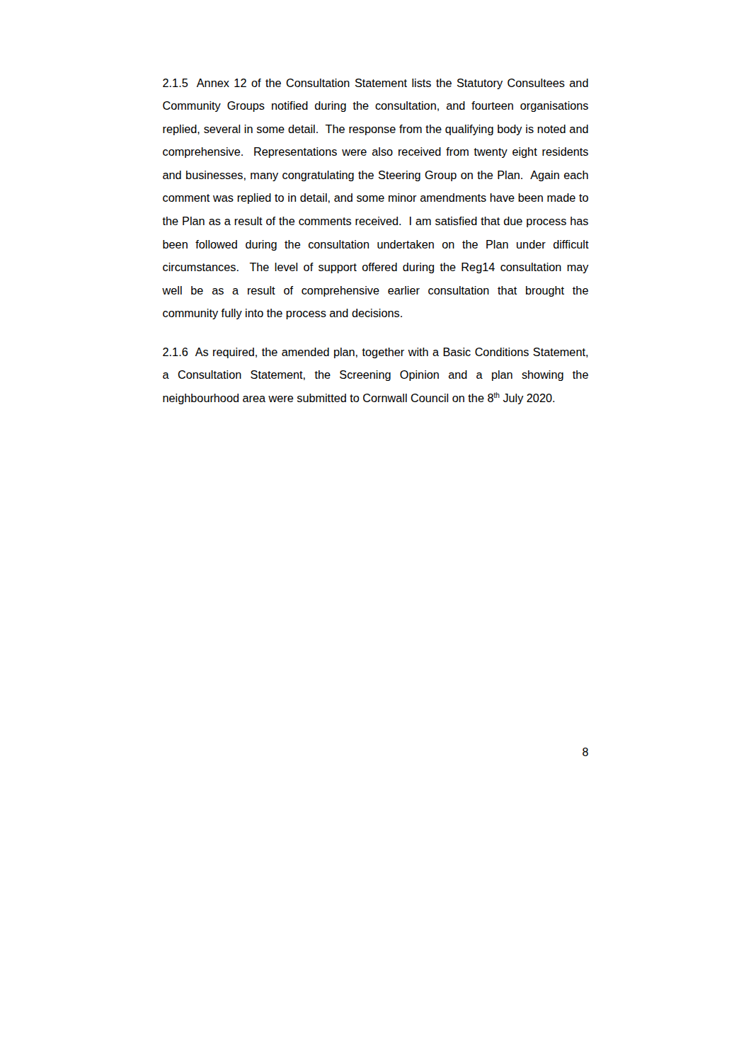2.1.5 Annex 12 of the Consultation Statement lists the Statutory Consultees and Community Groups notified during the consultation, and fourteen organisations replied, several in some detail. The response from the qualifying body is noted and comprehensive. Representations were also received from twenty eight residents and businesses, many congratulating the Steering Group on the Plan. Again each comment was replied to in detail, and some minor amendments have been made to the Plan as a result of the comments received. I am satisfied that due process has been followed during the consultation undertaken on the Plan under difficult circumstances. The level of support offered during the Reg14 consultation may well be as a result of comprehensive earlier consultation that brought the community fully into the process and decisions.
2.1.6 As required, the amended plan, together with a Basic Conditions Statement, a Consultation Statement, the Screening Opinion and a plan showing the neighbourhood area were submitted to Cornwall Council on the 8th July 2020.
8